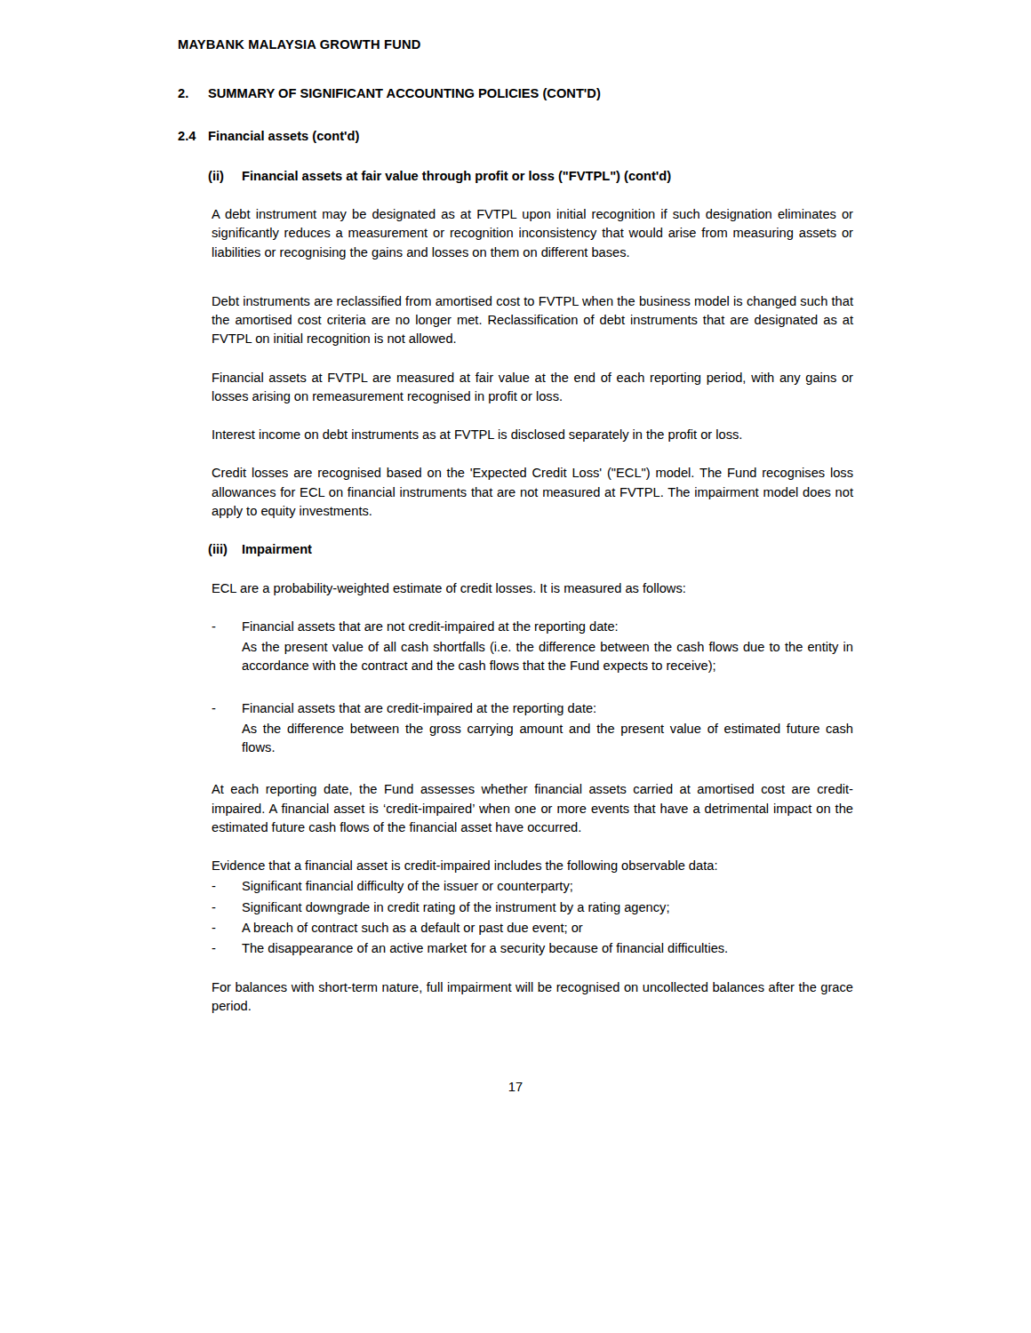MAYBANK MALAYSIA GROWTH FUND
2. SUMMARY OF SIGNIFICANT ACCOUNTING POLICIES (CONT'D)
2.4 Financial assets (cont'd)
(ii) Financial assets at fair value through profit or loss ("FVTPL") (cont'd)
A debt instrument may be designated as at FVTPL upon initial recognition if such designation eliminates or significantly reduces a measurement or recognition inconsistency that would arise from measuring assets or liabilities or recognising the gains and losses on them on different bases.
Debt instruments are reclassified from amortised cost to FVTPL when the business model is changed such that the amortised cost criteria are no longer met. Reclassification of debt instruments that are designated as at FVTPL on initial recognition is not allowed.
Financial assets at FVTPL are measured at fair value at the end of each reporting period, with any gains or losses arising on remeasurement recognised in profit or loss.
Interest income on debt instruments as at FVTPL is disclosed separately in the profit or loss.
Credit losses are recognised based on the 'Expected Credit Loss' ("ECL") model. The Fund recognises loss allowances for ECL on financial instruments that are not measured at FVTPL. The impairment model does not apply to equity investments.
(iii) Impairment
ECL are a probability-weighted estimate of credit losses. It is measured as follows:
- Financial assets that are not credit-impaired at the reporting date: As the present value of all cash shortfalls (i.e. the difference between the cash flows due to the entity in accordance with the contract and the cash flows that the Fund expects to receive);
- Financial assets that are credit-impaired at the reporting date: As the difference between the gross carrying amount and the present value of estimated future cash flows.
At each reporting date, the Fund assesses whether financial assets carried at amortised cost are credit-impaired. A financial asset is ‘credit-impaired’ when one or more events that have a detrimental impact on the estimated future cash flows of the financial asset have occurred.
Evidence that a financial asset is credit-impaired includes the following observable data:
-Significant financial difficulty of the issuer or counterparty;
-Significant downgrade in credit rating of the instrument by a rating agency;
-A breach of contract such as a default or past due event; or
-The disappearance of an active market for a security because of financial difficulties.
For balances with short-term nature, full impairment will be recognised on uncollected balances after the grace period.
17